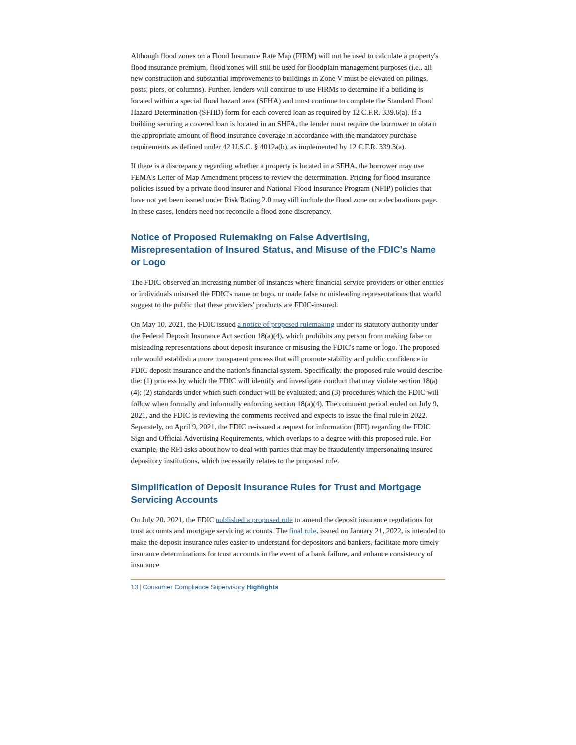Although flood zones on a Flood Insurance Rate Map (FIRM) will not be used to calculate a property's flood insurance premium, flood zones will still be used for floodplain management purposes (i.e., all new construction and substantial improvements to buildings in Zone V must be elevated on pilings, posts, piers, or columns). Further, lenders will continue to use FIRMs to determine if a building is located within a special flood hazard area (SFHA) and must continue to complete the Standard Flood Hazard Determination (SFHD) form for each covered loan as required by 12 C.F.R. 339.6(a). If a building securing a covered loan is located in an SHFA, the lender must require the borrower to obtain the appropriate amount of flood insurance coverage in accordance with the mandatory purchase requirements as defined under 42 U.S.C. § 4012a(b), as implemented by 12 C.F.R. 339.3(a).
If there is a discrepancy regarding whether a property is located in a SFHA, the borrower may use FEMA's Letter of Map Amendment process to review the determination. Pricing for flood insurance policies issued by a private flood insurer and National Flood Insurance Program (NFIP) policies that have not yet been issued under Risk Rating 2.0 may still include the flood zone on a declarations page. In these cases, lenders need not reconcile a flood zone discrepancy.
Notice of Proposed Rulemaking on False Advertising, Misrepresentation of Insured Status, and Misuse of the FDIC's Name or Logo
The FDIC observed an increasing number of instances where financial service providers or other entities or individuals misused the FDIC's name or logo, or made false or misleading representations that would suggest to the public that these providers' products are FDIC-insured.
On May 10, 2021, the FDIC issued a notice of proposed rulemaking under its statutory authority under the Federal Deposit Insurance Act section 18(a)(4), which prohibits any person from making false or misleading representations about deposit insurance or misusing the FDIC's name or logo. The proposed rule would establish a more transparent process that will promote stability and public confidence in FDIC deposit insurance and the nation's financial system. Specifically, the proposed rule would describe the: (1) process by which the FDIC will identify and investigate conduct that may violate section 18(a)(4); (2) standards under which such conduct will be evaluated; and (3) procedures which the FDIC will follow when formally and informally enforcing section 18(a)(4). The comment period ended on July 9, 2021, and the FDIC is reviewing the comments received and expects to issue the final rule in 2022. Separately, on April 9, 2021, the FDIC re-issued a request for information (RFI) regarding the FDIC Sign and Official Advertising Requirements, which overlaps to a degree with this proposed rule. For example, the RFI asks about how to deal with parties that may be fraudulently impersonating insured depository institutions, which necessarily relates to the proposed rule.
Simplification of Deposit Insurance Rules for Trust and Mortgage Servicing Accounts
On July 20, 2021, the FDIC published a proposed rule to amend the deposit insurance regulations for trust accounts and mortgage servicing accounts. The final rule, issued on January 21, 2022, is intended to make the deposit insurance rules easier to understand for depositors and bankers, facilitate more timely insurance determinations for trust accounts in the event of a bank failure, and enhance consistency of insurance
13|Consumer Compliance Supervisory Highlights